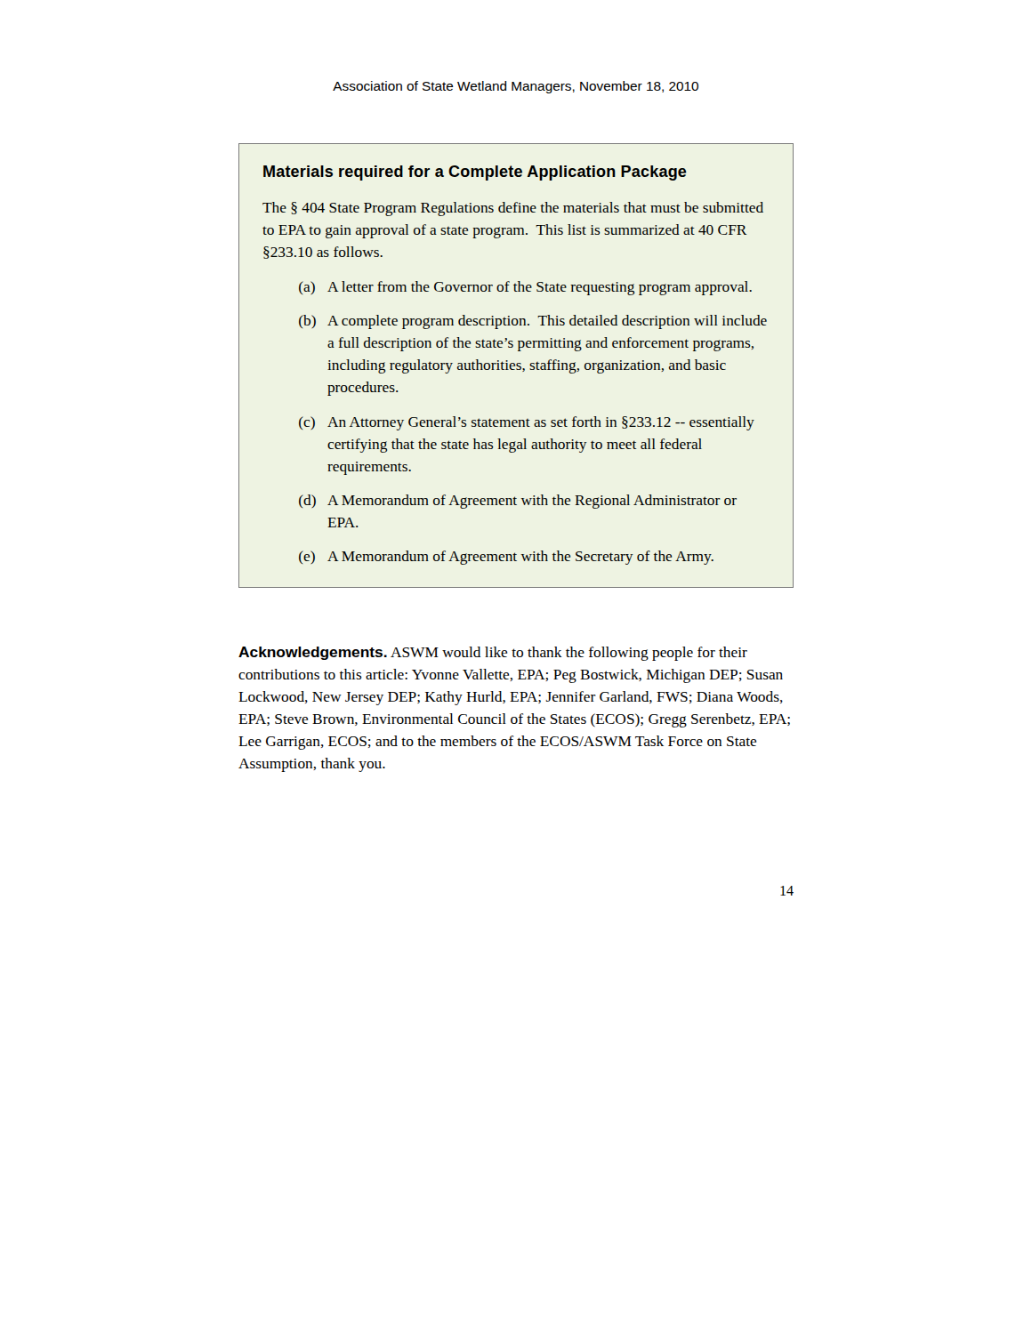Association of State Wetland Managers, November 18, 2010
Materials required for a Complete Application Package
The § 404 State Program Regulations define the materials that must be submitted to EPA to gain approval of a state program. This list is summarized at 40 CFR §233.10 as follows.
(a) A letter from the Governor of the State requesting program approval.
(b) A complete program description. This detailed description will include a full description of the state’s permitting and enforcement programs, including regulatory authorities, staffing, organization, and basic procedures.
(c) An Attorney General’s statement as set forth in §233.12 -- essentially certifying that the state has legal authority to meet all federal requirements.
(d) A Memorandum of Agreement with the Regional Administrator or EPA.
(e) A Memorandum of Agreement with the Secretary of the Army.
Acknowledgements. ASWM would like to thank the following people for their contributions to this article: Yvonne Vallette, EPA; Peg Bostwick, Michigan DEP; Susan Lockwood, New Jersey DEP; Kathy Hurld, EPA; Jennifer Garland, FWS; Diana Woods, EPA; Steve Brown, Environmental Council of the States (ECOS); Gregg Serenbetz, EPA; Lee Garrigan, ECOS; and to the members of the ECOS/ASWM Task Force on State Assumption, thank you.
14